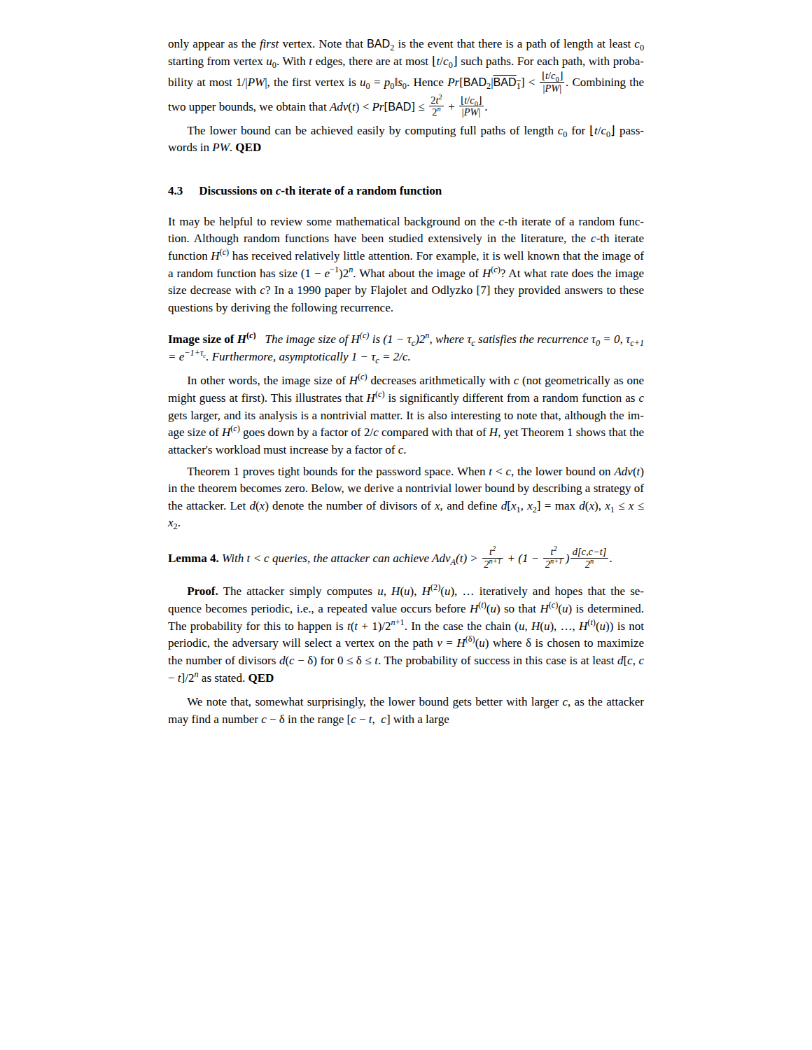only appear as the first vertex. Note that BAD2 is the event that there is a path of length at least c0 starting from vertex u0. With t edges, there are at most ⌊t/c0⌋ such paths. For each path, with probability at most 1/|PW|, the first vertex is u0 = p0‖s0. Hence Pr[BAD2|BAD1] < ⌊t/c0⌋|PW|. Combining the two upper bounds, we obtain that Adv(t) < Pr[BAD] ≤ 2t22n + ⌊t/c0⌋|PW|.
The lower bound can be achieved easily by computing full paths of length c0 for ⌊t/c0⌋ passwords in PW. QED
4.3 Discussions on c-th iterate of a random function
It may be helpful to review some mathematical background on the c-th iterate of a random function. Although random functions have been studied extensively in the literature, the c-th iterate function H(c) has received relatively little attention. For example, it is well known that the image of a random function has size (1 − e−1)2n. What about the image of H(c)? At what rate does the image size decrease with c? In a 1990 paper by Flajolet and Odlyzko [7] they provided answers to these questions by deriving the following recurrence.
Image size of H(c) The image size of H(c) is (1 − τc)2n, where τc satisfies the recurrence τ0 = 0, τc+1 = e−1+τc. Furthermore, asymptotically 1 − τc = 2/c.
In other words, the image size of H(c) decreases arithmetically with c (not geometrically as one might guess at first). This illustrates that H(c) is significantly different from a random function as c gets larger, and its analysis is a nontrivial matter. It is also interesting to note that, although the image size of H(c) goes down by a factor of 2/c compared with that of H, yet Theorem 1 shows that the attacker's workload must increase by a factor of c.
Theorem 1 proves tight bounds for the password space. When t < c, the lower bound on Adv(t) in the theorem becomes zero. Below, we derive a nontrivial lower bound by describing a strategy of the attacker. Let d(x) denote the number of divisors of x, and define d[x1, x2] = max d(x), x1 ≤ x ≤ x2.
Lemma 4. With t < c queries, the attacker can achieve AdvA(t) > t22n+1 + (1 − t22n+1)d[c,c−t] 2n.
Proof. The attacker simply computes u, H(u), H(2)(u), … iteratively and hopes that the sequence becomes periodic, i.e., a repeated value occurs before H(t)(u) so that H(c)(u) is determined. The probability for this to happen is t(t + 1)/2n+1. In the case the chain (u, H(u), …, H(t)(u)) is not periodic, the adversary will select a vertex on the path v = H(δ)(u) where δ is chosen to maximize the number of divisors d(c − δ) for 0 ≤ δ ≤ t. The probability of success in this case is at least d[c, c − t]/2n as stated. QED
We note that, somewhat surprisingly, the lower bound gets better with larger c, as the attacker may find a number c − δ in the range [c − t, c] with a large